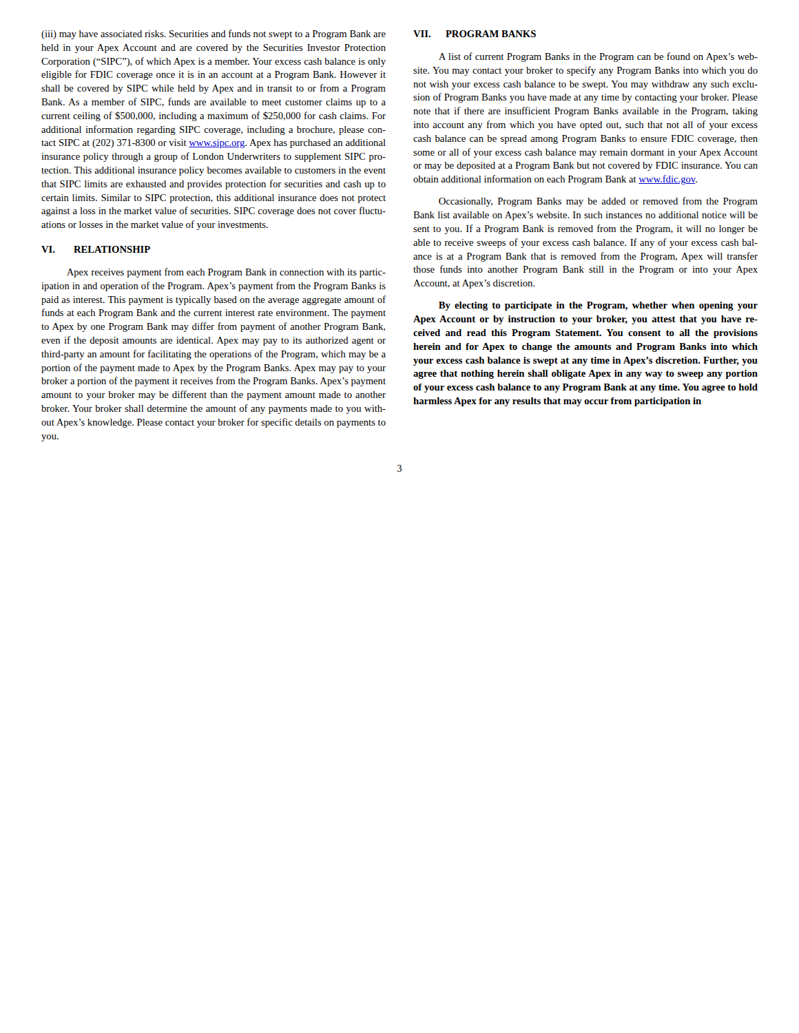(iii) may have associated risks. Securities and funds not swept to a Program Bank are held in your Apex Account and are covered by the Securities Investor Protection Corporation (“SIPC”), of which Apex is a member. Your excess cash balance is only eligible for FDIC coverage once it is in an account at a Program Bank. However it shall be covered by SIPC while held by Apex and in transit to or from a Program Bank. As a member of SIPC, funds are available to meet customer claims up to a current ceiling of $500,000, including a maximum of $250,000 for cash claims. For additional information regarding SIPC coverage, including a brochure, please contact SIPC at (202) 371-8300 or visit www.sipc.org. Apex has purchased an additional insurance policy through a group of London Underwriters to supplement SIPC protection. This additional insurance policy becomes available to customers in the event that SIPC limits are exhausted and provides protection for securities and cash up to certain limits. Similar to SIPC protection, this additional insurance does not protect against a loss in the market value of securities. SIPC coverage does not cover fluctuations or losses in the market value of your investments.
VI. RELATIONSHIP
Apex receives payment from each Program Bank in connection with its participation in and operation of the Program. Apex’s payment from the Program Banks is paid as interest. This payment is typically based on the average aggregate amount of funds at each Program Bank and the current interest rate environment. The payment to Apex by one Program Bank may differ from payment of another Program Bank, even if the deposit amounts are identical. Apex may pay to its authorized agent or third-party an amount for facilitating the operations of the Program, which may be a portion of the payment made to Apex by the Program Banks. Apex may pay to your broker a portion of the payment it receives from the Program Banks. Apex’s payment amount to your broker may be different than the payment amount made to another broker. Your broker shall determine the amount of any payments made to you without Apex’s knowledge. Please contact your broker for specific details on payments to you.
VII. PROGRAM BANKS
A list of current Program Banks in the Program can be found on Apex’s website. You may contact your broker to specify any Program Banks into which you do not wish your excess cash balance to be swept. You may withdraw any such exclusion of Program Banks you have made at any time by contacting your broker. Please note that if there are insufficient Program Banks available in the Program, taking into account any from which you have opted out, such that not all of your excess cash balance can be spread among Program Banks to ensure FDIC coverage, then some or all of your excess cash balance may remain dormant in your Apex Account or may be deposited at a Program Bank but not covered by FDIC insurance. You can obtain additional information on each Program Bank at www.fdic.gov.
Occasionally, Program Banks may be added or removed from the Program Bank list available on Apex’s website. In such instances no additional notice will be sent to you. If a Program Bank is removed from the Program, it will no longer be able to receive sweeps of your excess cash balance. If any of your excess cash balance is at a Program Bank that is removed from the Program, Apex will transfer those funds into another Program Bank still in the Program or into your Apex Account, at Apex’s discretion.
By electing to participate in the Program, whether when opening your Apex Account or by instruction to your broker, you attest that you have received and read this Program Statement. You consent to all the provisions herein and for Apex to change the amounts and Program Banks into which your excess cash balance is swept at any time in Apex’s discretion. Further, you agree that nothing herein shall obligate Apex in any way to sweep any portion of your excess cash balance to any Program Bank at any time. You agree to hold harmless Apex for any results that may occur from participation in
3